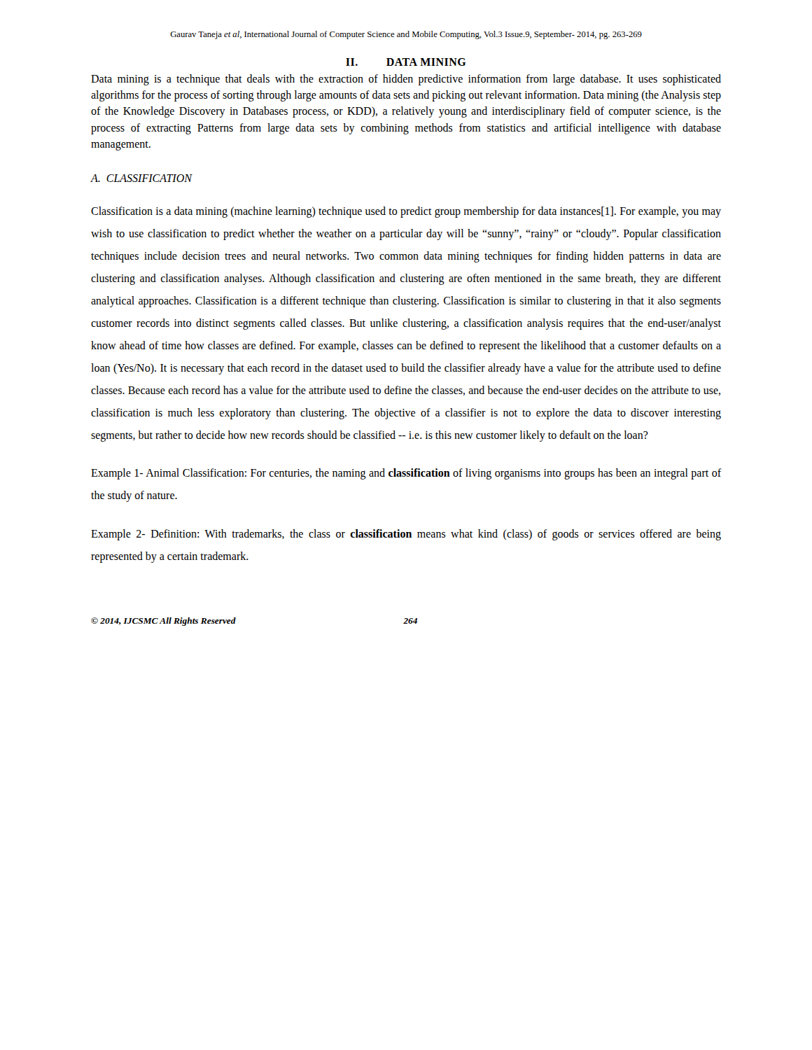Gaurav Taneja et al, International Journal of Computer Science and Mobile Computing, Vol.3 Issue.9, September- 2014, pg. 263-269
II. DATA MINING
Data mining is a technique that deals with the extraction of hidden predictive information from large database. It uses sophisticated algorithms for the process of sorting through large amounts of data sets and picking out relevant information. Data mining (the Analysis step of the Knowledge Discovery in Databases process, or KDD), a relatively young and interdisciplinary field of computer science, is the process of extracting Patterns from large data sets by combining methods from statistics and artificial intelligence with database management.
A. CLASSIFICATION
Classification is a data mining (machine learning) technique used to predict group membership for data instances[1]. For example, you may wish to use classification to predict whether the weather on a particular day will be “sunny”, “rainy” or “cloudy”. Popular classification techniques include decision trees and neural networks. Two common data mining techniques for finding hidden patterns in data are clustering and classification analyses. Although classification and clustering are often mentioned in the same breath, they are different analytical approaches. Classification is a different technique than clustering. Classification is similar to clustering in that it also segments customer records into distinct segments called classes. But unlike clustering, a classification analysis requires that the end-user/analyst know ahead of time how classes are defined. For example, classes can be defined to represent the likelihood that a customer defaults on a loan (Yes/No). It is necessary that each record in the dataset used to build the classifier already have a value for the attribute used to define classes. Because each record has a value for the attribute used to define the classes, and because the end-user decides on the attribute to use, classification is much less exploratory than clustering. The objective of a classifier is not to explore the data to discover interesting segments, but rather to decide how new records should be classified -- i.e. is this new customer likely to default on the loan?
Example 1- Animal Classification: For centuries, the naming and classification of living organisms into groups has been an integral part of the study of nature.
Example 2- Definition: With trademarks, the class or classification means what kind (class) of goods or services offered are being represented by a certain trademark.
© 2014, IJCSMC All Rights Reserved 264